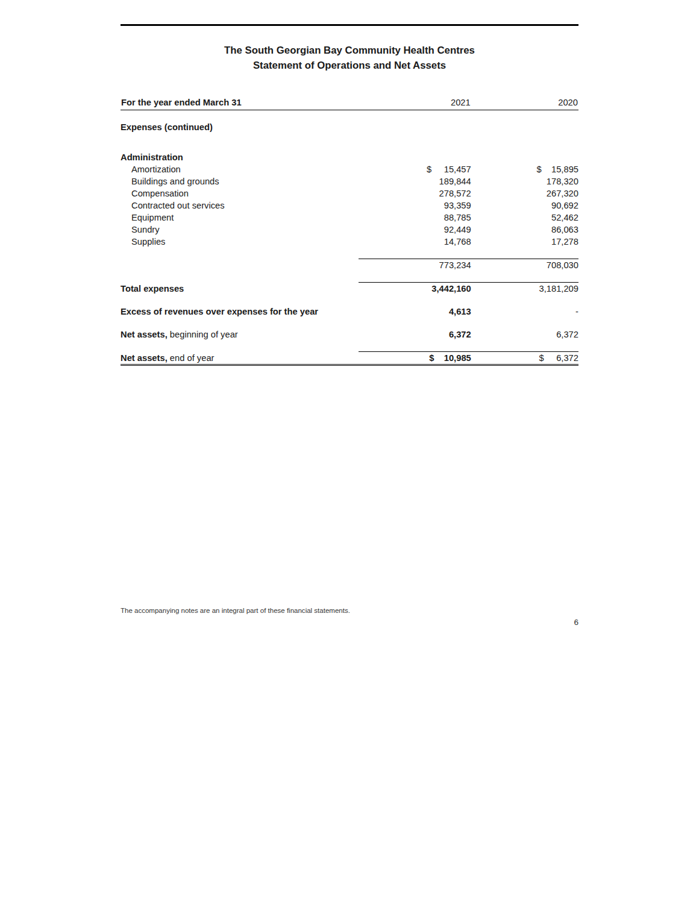The South Georgian Bay Community Health Centres
Statement of Operations and Net Assets
| For the year ended March 31 | 2021 | 2020 |
| --- | --- | --- |
| Expenses (continued) | | |
| Administration | | |
| Amortization | $ 15,457 | $ 15,895 |
| Buildings and grounds | 189,844 | 178,320 |
| Compensation | 278,572 | 267,320 |
| Contracted out services | 93,359 | 90,692 |
| Equipment | 88,785 | 52,462 |
| Sundry | 92,449 | 86,063 |
| Supplies | 14,768 | 17,278 |
| | 773,234 | 708,030 |
| Total expenses | 3,442,160 | 3,181,209 |
| Excess of revenues over expenses for the year | 4,613 | - |
| Net assets, beginning of year | 6,372 | 6,372 |
| Net assets, end of year | $ 10,985 | $ 6,372 |
The accompanying notes are an integral part of these financial statements.
6